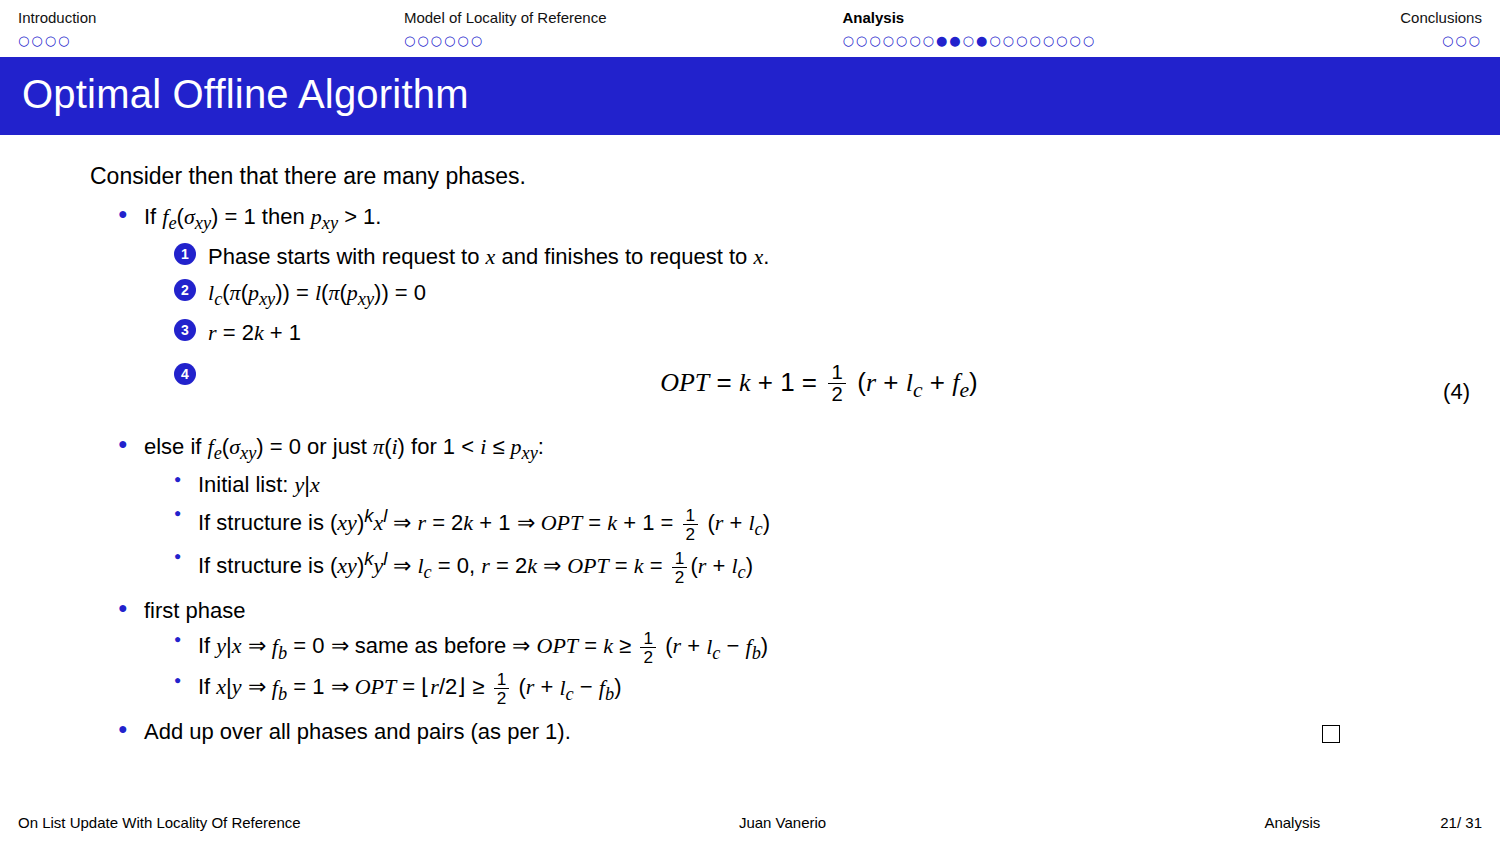Introduction
○○○○
Model of Locality of Reference
○○○○○○
Analysis
○○○○○○○●●○●○○○○○○○○
Conclusions
○○○
Optimal Offline Algorithm
Consider then that there are many phases.
If fe(σxy) = 1 then pxy > 1.
Phase starts with request to x and finishes to request to x.
lc(π(pxy)) = l(π(pxy)) = 0
r = 2k + 1
OPT = k + 1 = 12 (r + lc + fe)
(4)
else if fe(σxy) = 0 or just π(i) for 1 < i ≤ pxy:
Initial list: y|x
If structure is (xy)kxl ⇒ r = 2k + 1 ⇒ OPT = k + 1 = 12 (r + lc)
If structure is (xy)kyl ⇒ lc = 0, r = 2k ⇒ OPT = k = 12(r + lc)
first phase
If y|x ⇒ fb = 0 ⇒ same as before ⇒ OPT = k ≥ 12 (r + lc − fb)
If x|y ⇒ fb = 1 ⇒ OPT = ⌊r/2⌋ ≥ 12 (r + lc − fb)
Add up over all phases and pairs (as per 1).
On List Update With Locality Of Reference
Juan Vanerio
Analysis
21/ 31